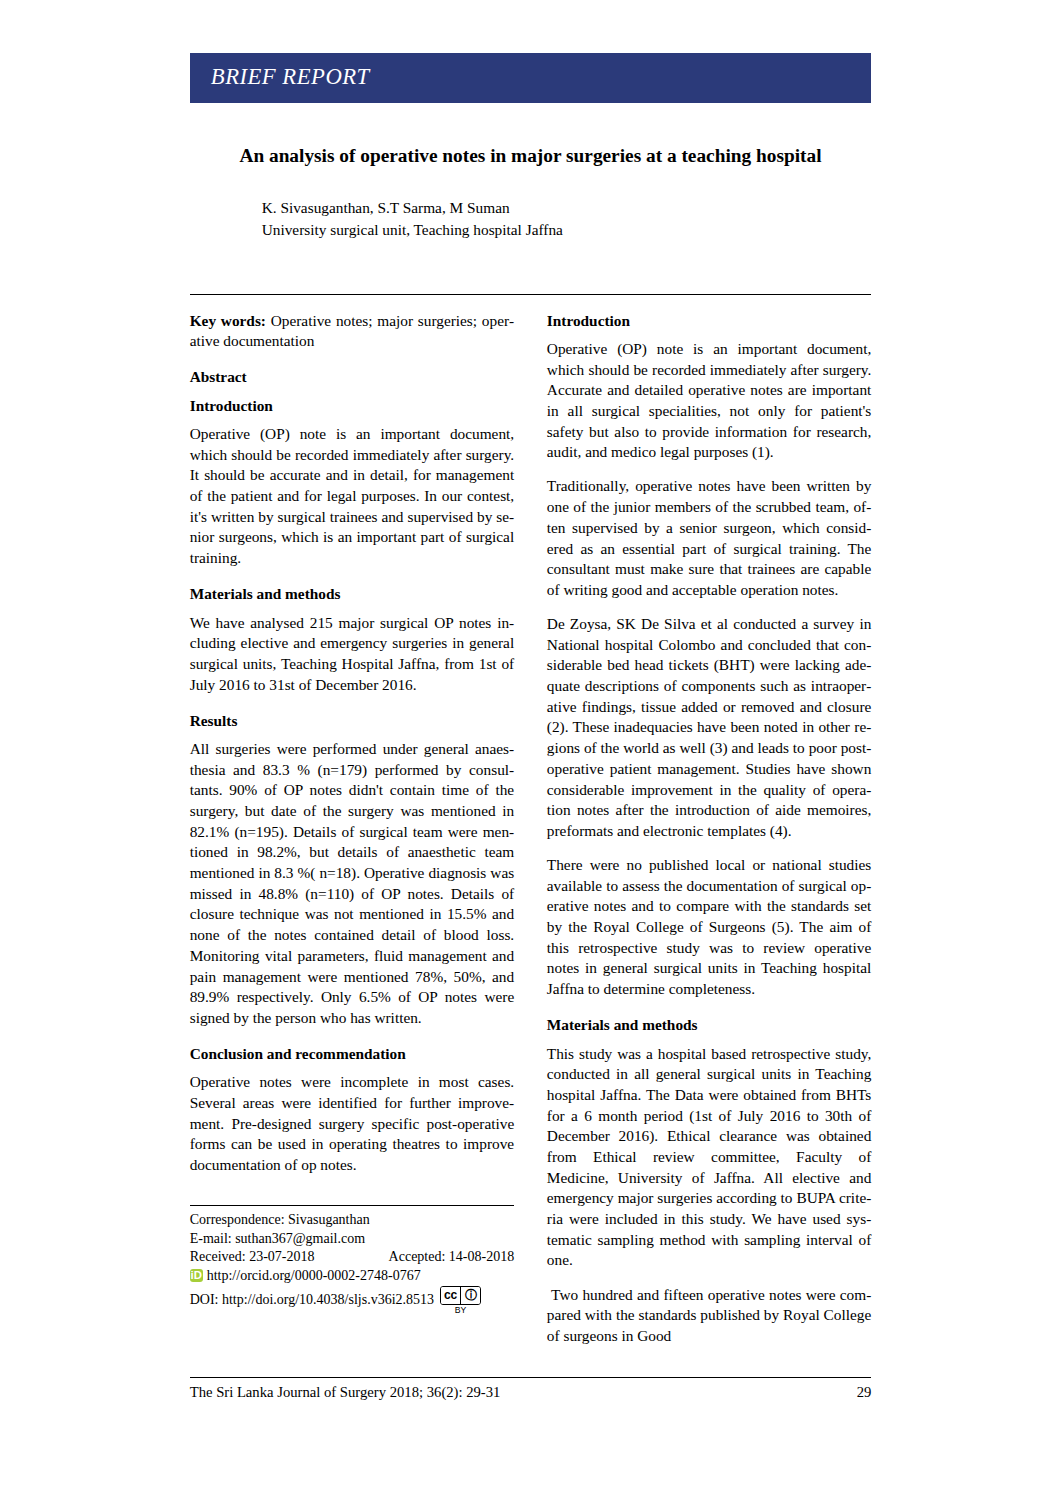BRIEF REPORT
An analysis of operative notes in major surgeries at a teaching hospital
K. Sivasuganthan, S.T Sarma, M Suman
University surgical unit, Teaching hospital Jaffna
Key words: Operative notes; major surgeries; operative documentation
Abstract
Introduction
Operative (OP) note is an important document, which should be recorded immediately after surgery. It should be accurate and in detail, for management of the patient and for legal purposes. In our contest, it's written by surgical trainees and supervised by senior surgeons, which is an important part of surgical training.
Materials and methods
We have analysed 215 major surgical OP notes including elective and emergency surgeries in general surgical units, Teaching Hospital Jaffna, from 1st of July 2016 to 31st of December 2016.
Results
All surgeries were performed under general anaesthesia and 83.3 % (n=179) performed by consultants. 90% of OP notes didn't contain time of the surgery, but date of the surgery was mentioned in 82.1% (n=195). Details of surgical team were mentioned in 98.2%, but details of anaesthetic team mentioned in 8.3 %( n=18). Operative diagnosis was missed in 48.8% (n=110) of OP notes. Details of closure technique was not mentioned in 15.5% and none of the notes contained detail of blood loss. Monitoring vital parameters, fluid management and pain management were mentioned 78%, 50%, and 89.9% respectively. Only 6.5% of OP notes were signed by the person who has written.
Conclusion and recommendation
Operative notes were incomplete in most cases. Several areas were identified for further improvement. Pre-designed surgery specific post-operative forms can be used in operating theatres to improve documentation of op notes.
Correspondence: Sivasuganthan
E-mail: suthan367@gmail.com
Received: 23-07-2018 Accepted: 14-08-2018
iD http://orcid.org/0000-0002-2748-0767
DOI: http://doi.org/10.4038/sljs.v36i2.8513 ccⓘ
BY
Introduction
Operative (OP) note is an important document, which should be recorded immediately after surgery. Accurate and detailed operative notes are important in all surgical specialities, not only for patient's safety but also to provide information for research, audit, and medico legal purposes (1).
Traditionally, operative notes have been written by one of the junior members of the scrubbed team, often supervised by a senior surgeon, which considered as an essential part of surgical training. The consultant must make sure that trainees are capable of writing good and acceptable operation notes.
De Zoysa, SK De Silva et al conducted a survey in National hospital Colombo and concluded that considerable bed head tickets (BHT) were lacking adequate descriptions of components such as intraoperative findings, tissue added or removed and closure (2). These inadequacies have been noted in other regions of the world as well (3) and leads to poor post-operative patient management. Studies have shown considerable improvement in the quality of operation notes after the introduction of aide memoires, preformats and electronic templates (4).
There were no published local or national studies available to assess the documentation of surgical operative notes and to compare with the standards set by the Royal College of Surgeons (5). The aim of this retrospective study was to review operative notes in general surgical units in Teaching hospital Jaffna to determine completeness.
Materials and methods
This study was a hospital based retrospective study, conducted in all general surgical units in Teaching hospital Jaffna. The Data were obtained from BHTs for a 6 month period (1st of July 2016 to 30th of December 2016). Ethical clearance was obtained from Ethical review committee, Faculty of Medicine, University of Jaffna. All elective and emergency major surgeries according to BUPA criteria were included in this study. We have used systematic sampling method with sampling interval of one.
Two hundred and fifteen operative notes were compared with the standards published by Royal College of surgeons in Good
The Sri Lanka Journal of Surgery 2018; 36(2): 29-31
29